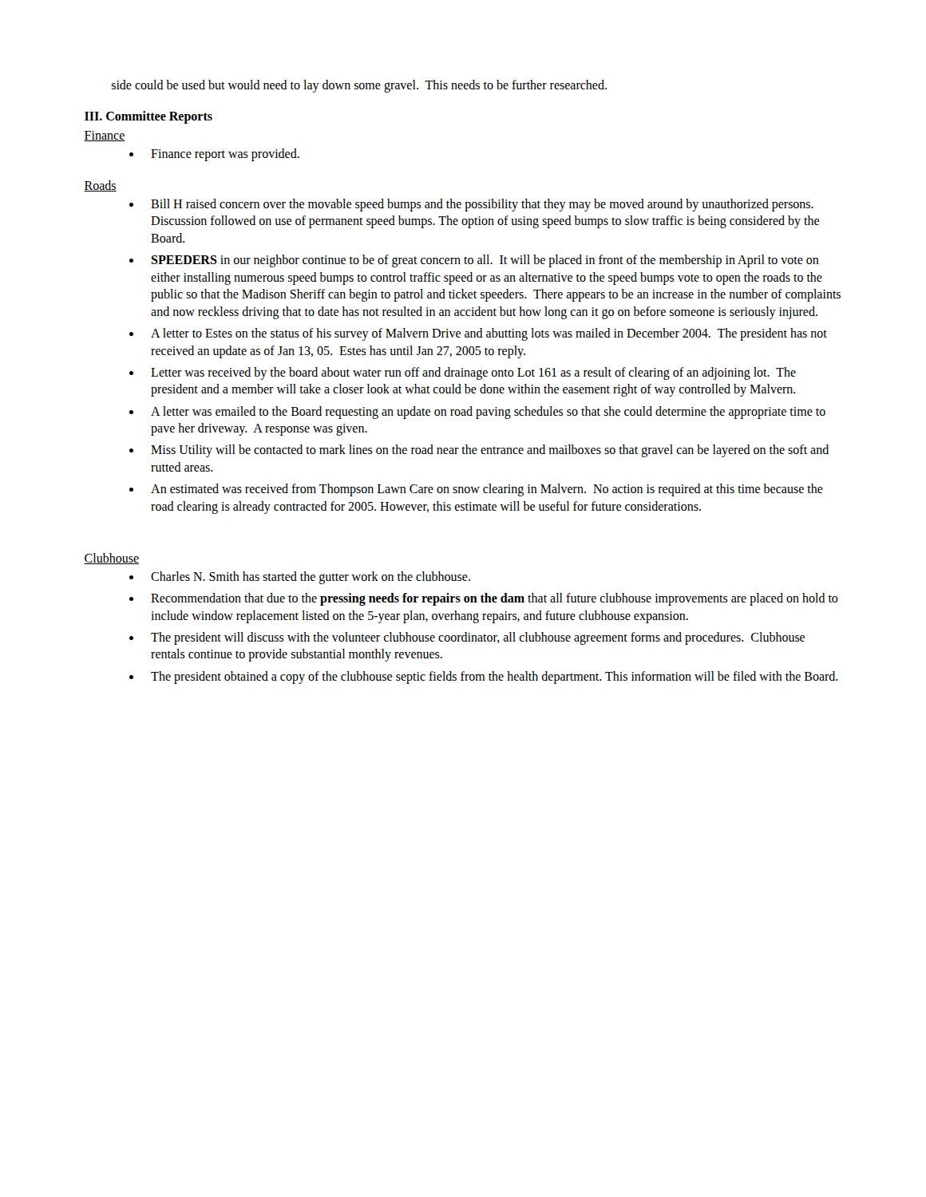side could be used but would need to lay down some gravel. This needs to be further researched.
III. Committee Reports
Finance
Finance report was provided.
Roads
Bill H raised concern over the movable speed bumps and the possibility that they may be moved around by unauthorized persons. Discussion followed on use of permanent speed bumps. The option of using speed bumps to slow traffic is being considered by the Board.
SPEEDERS in our neighbor continue to be of great concern to all. It will be placed in front of the membership in April to vote on either installing numerous speed bumps to control traffic speed or as an alternative to the speed bumps vote to open the roads to the public so that the Madison Sheriff can begin to patrol and ticket speeders. There appears to be an increase in the number of complaints and now reckless driving that to date has not resulted in an accident but how long can it go on before someone is seriously injured.
A letter to Estes on the status of his survey of Malvern Drive and abutting lots was mailed in December 2004. The president has not received an update as of Jan 13, 05. Estes has until Jan 27, 2005 to reply.
Letter was received by the board about water run off and drainage onto Lot 161 as a result of clearing of an adjoining lot. The president and a member will take a closer look at what could be done within the easement right of way controlled by Malvern.
A letter was emailed to the Board requesting an update on road paving schedules so that she could determine the appropriate time to pave her driveway. A response was given.
Miss Utility will be contacted to mark lines on the road near the entrance and mailboxes so that gravel can be layered on the soft and rutted areas.
An estimated was received from Thompson Lawn Care on snow clearing in Malvern. No action is required at this time because the road clearing is already contracted for 2005. However, this estimate will be useful for future considerations.
Clubhouse
Charles N. Smith has started the gutter work on the clubhouse.
Recommendation that due to the pressing needs for repairs on the dam that all future clubhouse improvements are placed on hold to include window replacement listed on the 5-year plan, overhang repairs, and future clubhouse expansion.
The president will discuss with the volunteer clubhouse coordinator, all clubhouse agreement forms and procedures. Clubhouse rentals continue to provide substantial monthly revenues.
The president obtained a copy of the clubhouse septic fields from the health department. This information will be filed with the Board.